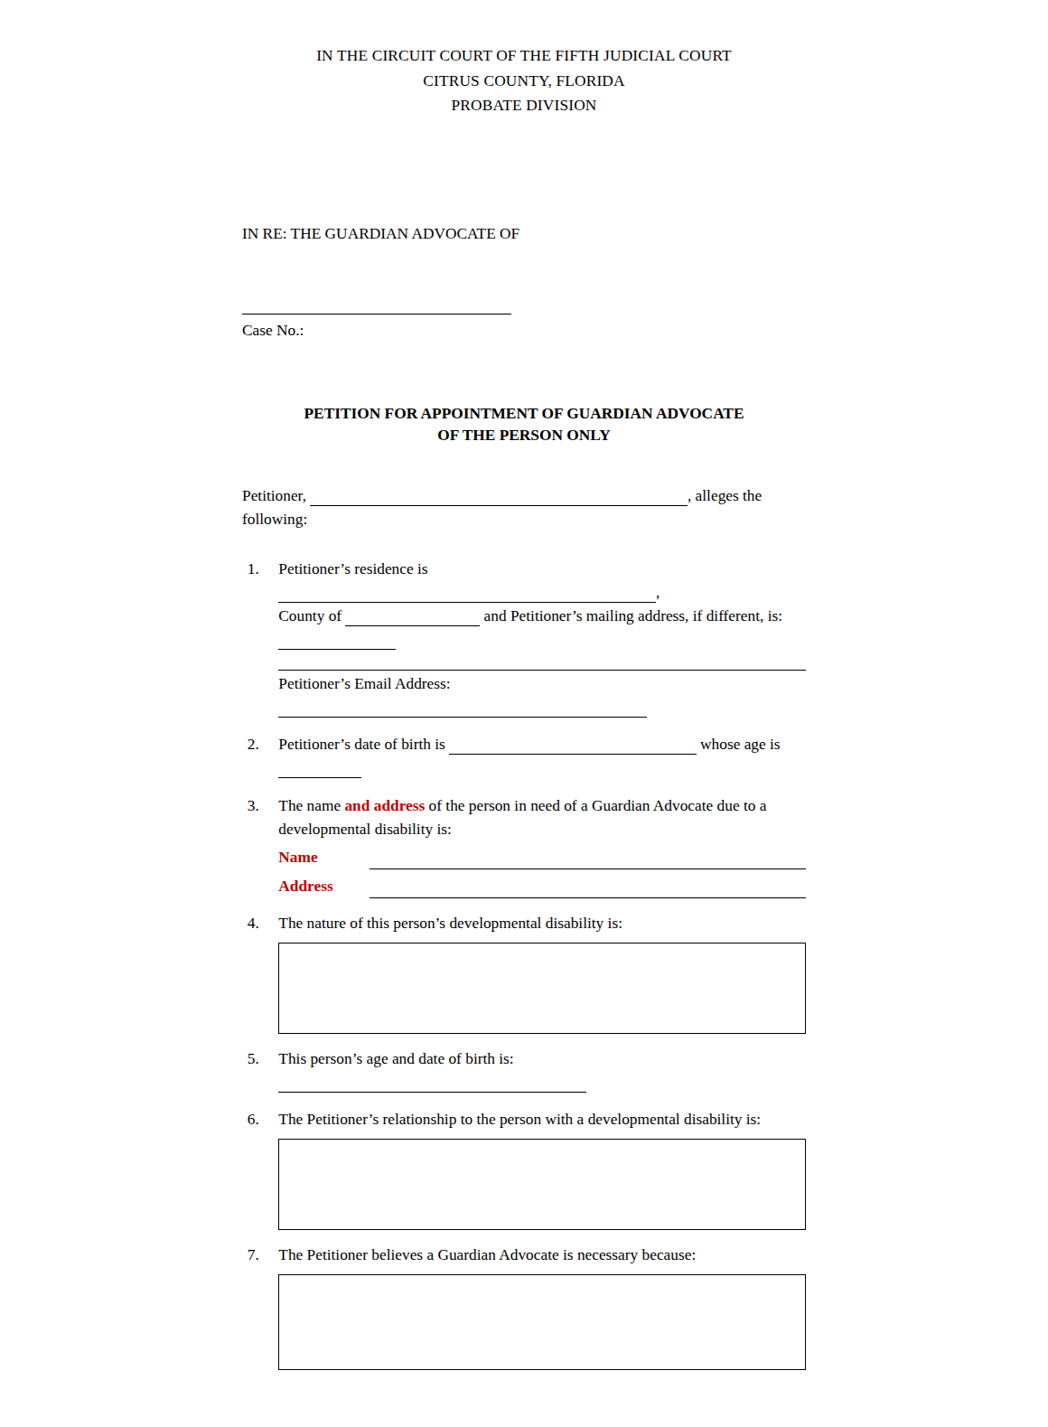IN THE CIRCUIT COURT OF THE FIFTH JUDICIAL COURT
CITRUS COUNTY, FLORIDA
PROBATE DIVISION
IN RE: THE GUARDIAN ADVOCATE OF
Case No.:
PETITION FOR APPOINTMENT OF GUARDIAN ADVOCATE
OF THE PERSON ONLY
Petitioner, , alleges the following:
Petitioner’s residence is ,
County of and Petitioner’s mailing address, if different, is:
Petitioner’s Email Address:
Petitioner’s date of birth is whose age is
The name and address of the person in need of a Guardian Advocate due to a developmental disability is:
Name
Address
The nature of this person’s developmental disability is:
This person’s age and date of birth is:
The Petitioner’s relationship to the person with a developmental disability is:
The Petitioner believes a Guardian Advocate is necessary because: